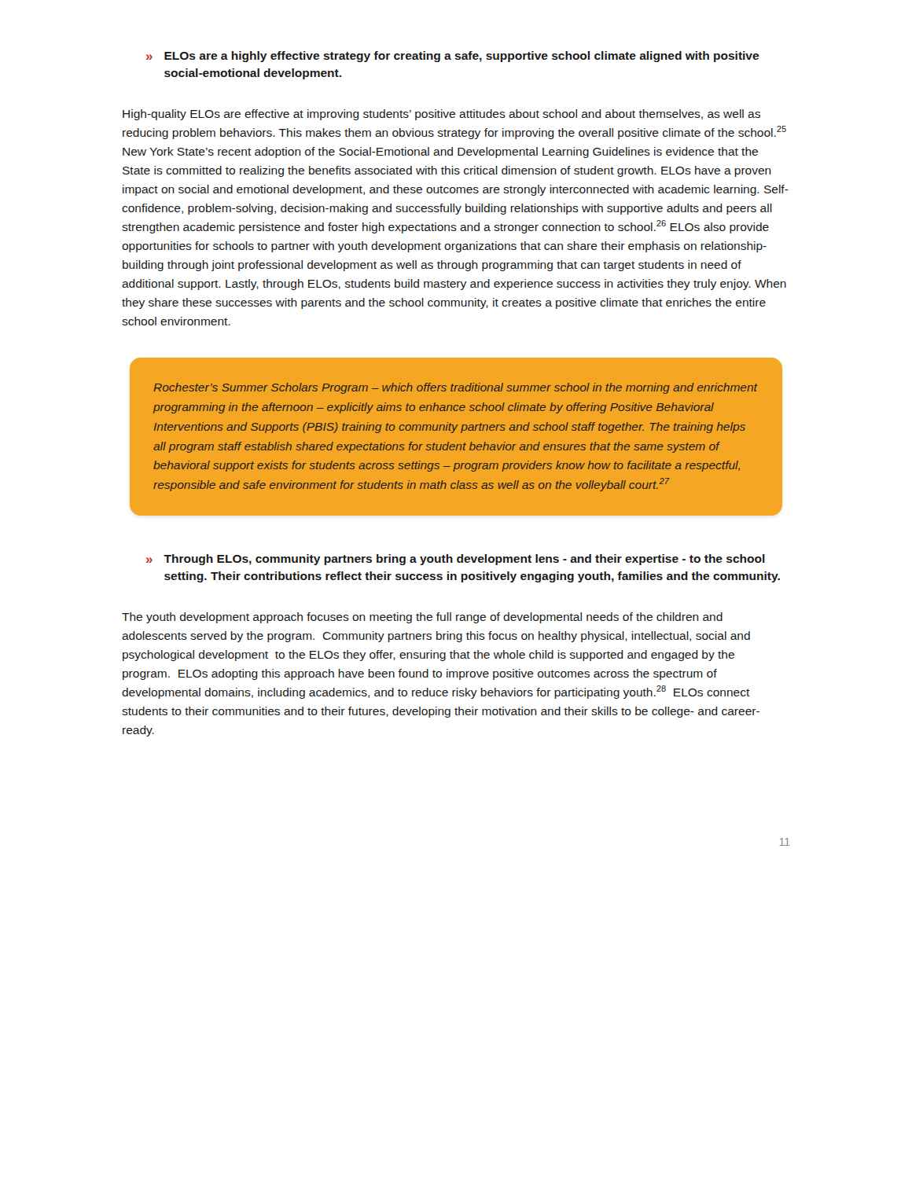» ELOs are a highly effective strategy for creating a safe, supportive school climate aligned with positive social-emotional development.
High-quality ELOs are effective at improving students’ positive attitudes about school and about themselves, as well as reducing problem behaviors. This makes them an obvious strategy for improving the overall positive climate of the school.25 New York State’s recent adoption of the Social-Emotional and Developmental Learning Guidelines is evidence that the State is committed to realizing the benefits associated with this critical dimension of student growth. ELOs have a proven impact on social and emotional development, and these outcomes are strongly interconnected with academic learning. Self-confidence, problem-solving, decision-making and successfully building relationships with supportive adults and peers all strengthen academic persistence and foster high expectations and a stronger connection to school.26 ELOs also provide opportunities for schools to partner with youth development organizations that can share their emphasis on relationship-building through joint professional development as well as through programming that can target students in need of additional support. Lastly, through ELOs, students build mastery and experience success in activities they truly enjoy. When they share these successes with parents and the school community, it creates a positive climate that enriches the entire school environment.
Rochester’s Summer Scholars Program – which offers traditional summer school in the morning and enrichment programming in the afternoon – explicitly aims to enhance school climate by offering Positive Behavioral Interventions and Supports (PBIS) training to community partners and school staff together. The training helps all program staff establish shared expectations for student behavior and ensures that the same system of behavioral support exists for students across settings – program providers know how to facilitate a respectful, responsible and safe environment for students in math class as well as on the volleyball court.27
» Through ELOs, community partners bring a youth development lens - and their expertise - to the school setting. Their contributions reflect their success in positively engaging youth, families and the community.
The youth development approach focuses on meeting the full range of developmental needs of the children and adolescents served by the program. Community partners bring this focus on healthy physical, intellectual, social and psychological development to the ELOs they offer, ensuring that the whole child is supported and engaged by the program. ELOs adopting this approach have been found to improve positive outcomes across the spectrum of developmental domains, including academics, and to reduce risky behaviors for participating youth.28 ELOs connect students to their communities and to their futures, developing their motivation and their skills to be college- and career-ready.
11